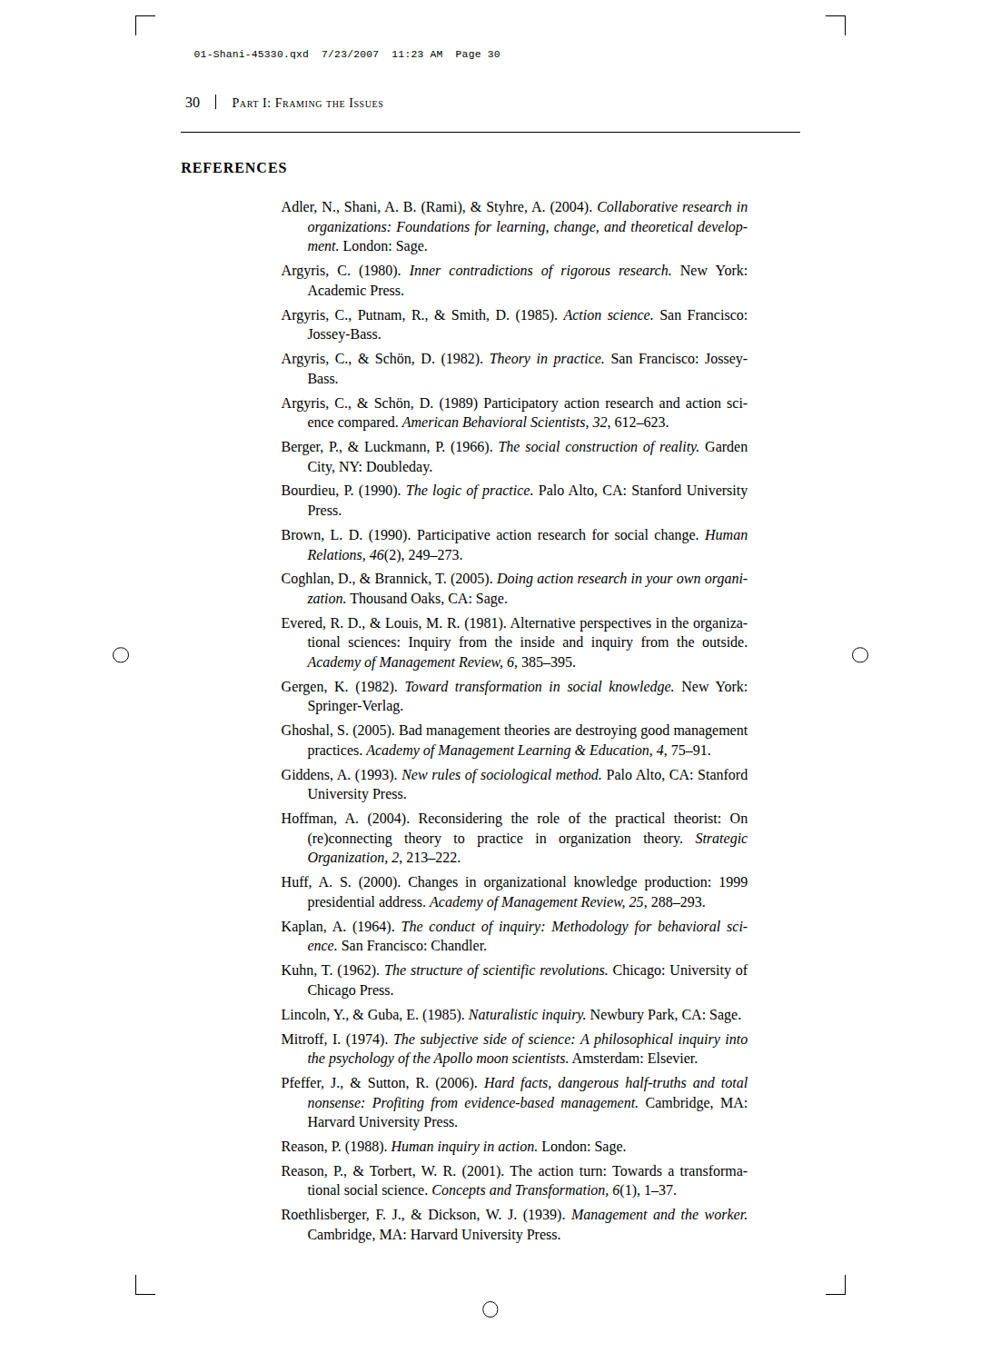01-Shani-45330.qxd 7/23/2007 11:23 AM Page 30
30 Part I: Framing the Issues
REFERENCES
Adler, N., Shani, A. B. (Rami), & Styhre, A. (2004). Collaborative research in organizations: Foundations for learning, change, and theoretical development. London: Sage.
Argyris, C. (1980). Inner contradictions of rigorous research. New York: Academic Press.
Argyris, C., Putnam, R., & Smith, D. (1985). Action science. San Francisco: Jossey-Bass.
Argyris, C., & Schön, D. (1982). Theory in practice. San Francisco: Jossey-Bass.
Argyris, C., & Schön, D. (1989) Participatory action research and action science compared. American Behavioral Scientists, 32, 612–623.
Berger, P., & Luckmann, P. (1966). The social construction of reality. Garden City, NY: Doubleday.
Bourdieu, P. (1990). The logic of practice. Palo Alto, CA: Stanford University Press.
Brown, L. D. (1990). Participative action research for social change. Human Relations, 46(2), 249–273.
Coghlan, D., & Brannick, T. (2005). Doing action research in your own organization. Thousand Oaks, CA: Sage.
Evered, R. D., & Louis, M. R. (1981). Alternative perspectives in the organizational sciences: Inquiry from the inside and inquiry from the outside. Academy of Management Review, 6, 385–395.
Gergen, K. (1982). Toward transformation in social knowledge. New York: Springer-Verlag.
Ghoshal, S. (2005). Bad management theories are destroying good management practices. Academy of Management Learning & Education, 4, 75–91.
Giddens, A. (1993). New rules of sociological method. Palo Alto, CA: Stanford University Press.
Hoffman, A. (2004). Reconsidering the role of the practical theorist: On (re)connecting theory to practice in organization theory. Strategic Organization, 2, 213–222.
Huff, A. S. (2000). Changes in organizational knowledge production: 1999 presidential address. Academy of Management Review, 25, 288–293.
Kaplan, A. (1964). The conduct of inquiry: Methodology for behavioral science. San Francisco: Chandler.
Kuhn, T. (1962). The structure of scientific revolutions. Chicago: University of Chicago Press.
Lincoln, Y., & Guba, E. (1985). Naturalistic inquiry. Newbury Park, CA: Sage.
Mitroff, I. (1974). The subjective side of science: A philosophical inquiry into the psychology of the Apollo moon scientists. Amsterdam: Elsevier.
Pfeffer, J., & Sutton, R. (2006). Hard facts, dangerous half-truths and total nonsense: Profiting from evidence-based management. Cambridge, MA: Harvard University Press.
Reason, P. (1988). Human inquiry in action. London: Sage.
Reason, P., & Torbert, W. R. (2001). The action turn: Towards a transformational social science. Concepts and Transformation, 6(1), 1–37.
Roethlisberger, F. J., & Dickson, W. J. (1939). Management and the worker. Cambridge, MA: Harvard University Press.